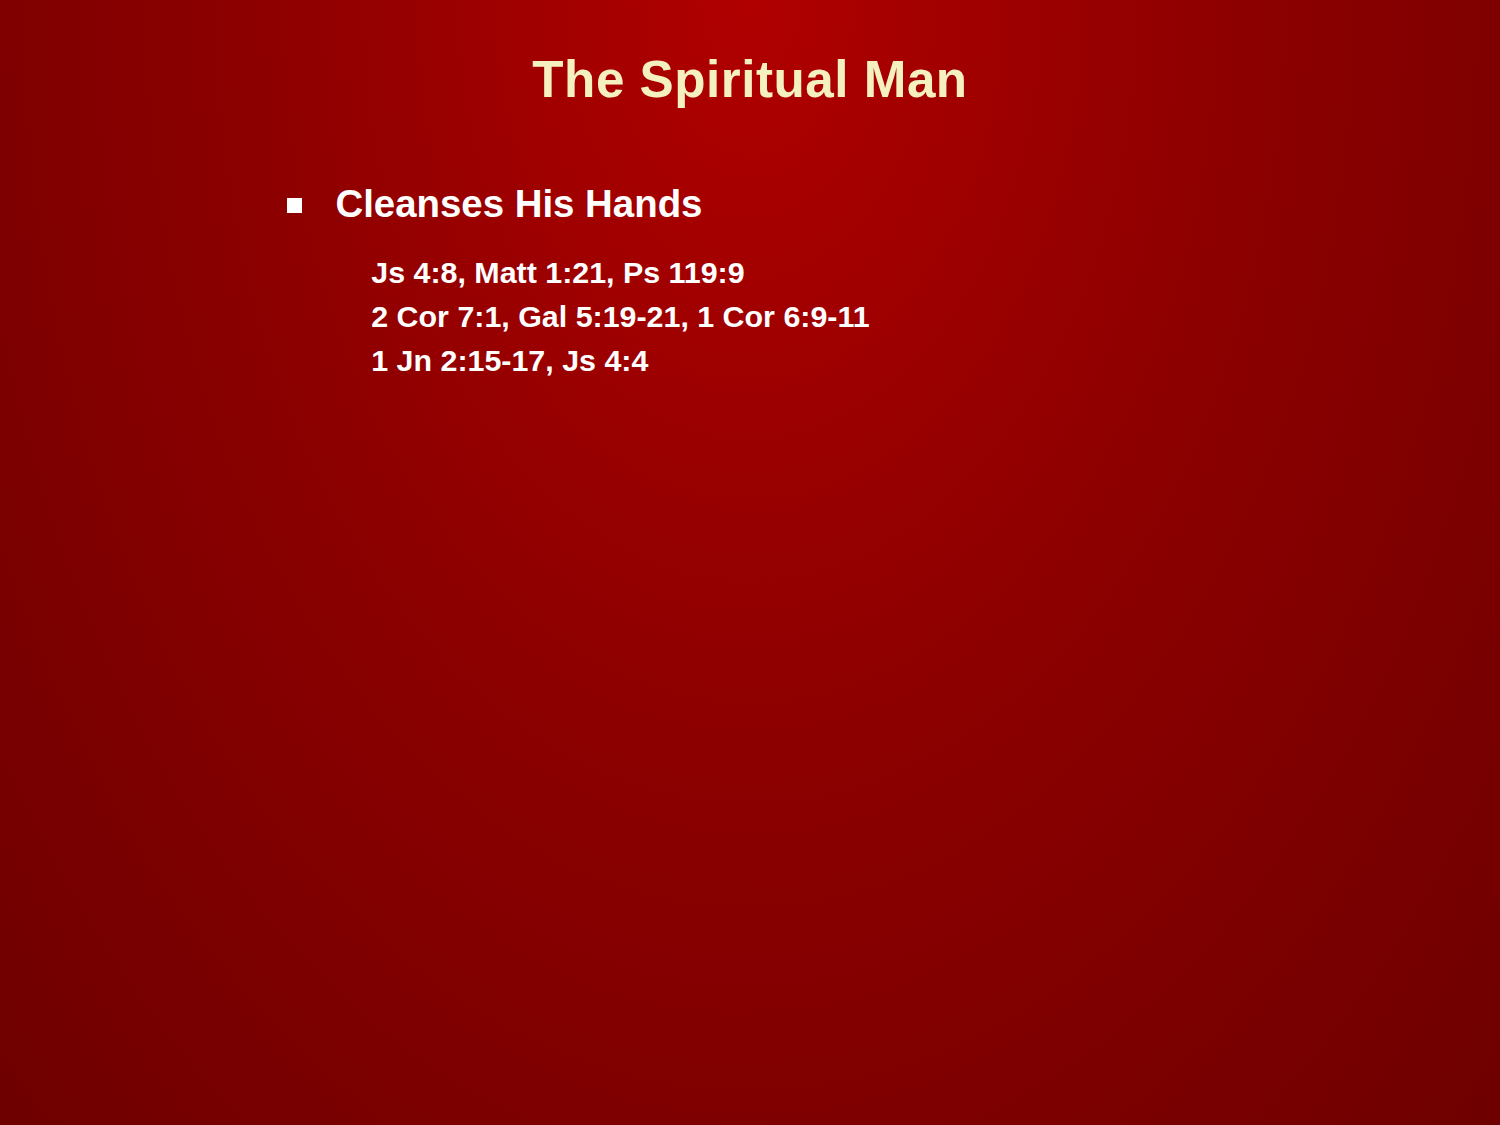The Spiritual Man
Cleanses His Hands
Js 4:8, Matt 1:21, Ps 119:9
2 Cor 7:1, Gal 5:19-21, 1 Cor 6:9-11
1 Jn 2:15-17, Js 4:4